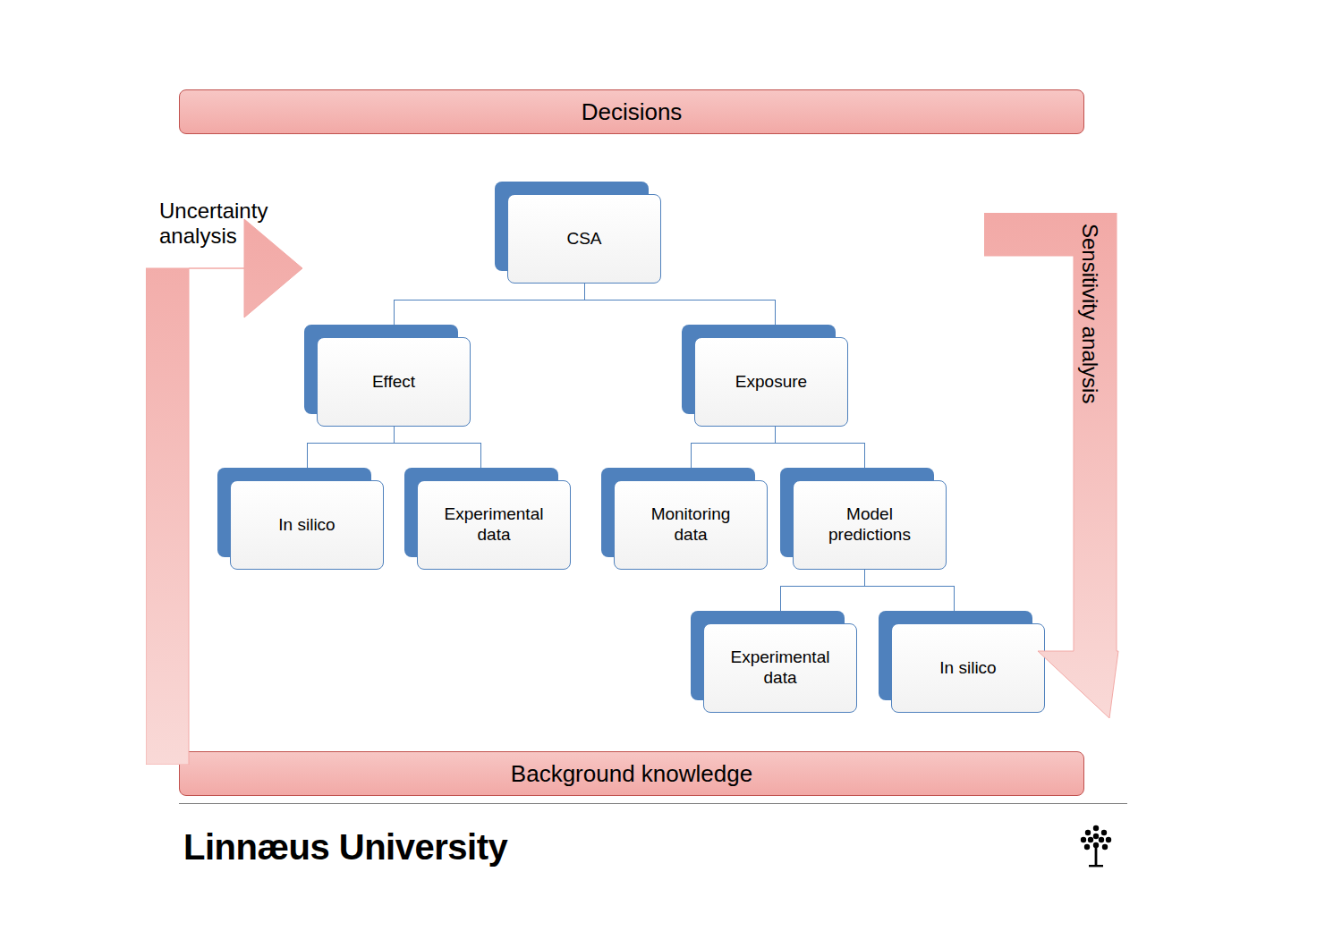Decisions
Background knowledge
CSA
Effect
Exposure
In silico
Experimental
data
Monitoring
data
Model
predictions
Experimental
data
In silico
Uncertainty
analysis
Sensitivity analysis
Linnæus University